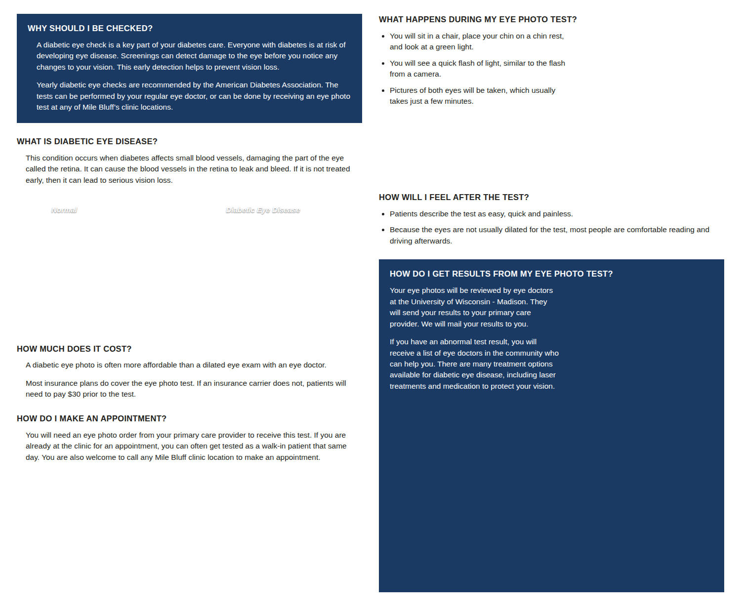Why should I be checked?
A diabetic eye check is a key part of your diabetes care. Everyone with diabetes is at risk of developing eye disease. Screenings can detect damage to the eye before you notice any changes to your vision. This early detection helps to prevent vision loss.
Yearly diabetic eye checks are recommended by the American Diabetes Association. The tests can be performed by your regular eye doctor, or can be done by receiving an eye photo test at any of Mile Bluff’s clinic locations.
What is diabetic eye disease?
This condition occurs when diabetes affects small blood vessels, damaging the part of the eye called the retina. It can cause the blood vessels in the retina to leak and bleed. If it is not treated early, then it can lead to serious vision loss.
Normal
Diabetic Eye Disease
How much does it cost?
A diabetic eye photo is often more affordable than a dilated eye exam with an eye doctor.
Most insurance plans do cover the eye photo test. If an insurance carrier does not, patients will need to pay $30 prior to the test.
How do I make an appointment?
You will need an eye photo order from your primary care provider to receive this test. If you are already at the clinic for an appointment, you can often get tested as a walk-in patient that same day. You are also welcome to call any Mile Bluff clinic location to make an appointment.
What happens during my eye photo test?
You will sit in a chair, place your chin on a chin rest, and look at a green light.
You will see a quick flash of light, similar to the flash from a camera.
Pictures of both eyes will be taken, which usually takes just a few minutes.
How will I feel after the test?
Patients describe the test as easy, quick and painless.
Because the eyes are not usually dilated for the test, most people are comfortable reading and driving afterwards.
How do I get results from my eye photo test?
Your eye photos will be reviewed by eye doctors at the University of Wisconsin - Madison. They will send your results to your primary care provider. We will mail your results to you.
If you have an abnormal test result, you will receive a list of eye doctors in the community who can help you. There are many treatment options available for diabetic eye disease, including laser treatments and medication to protect your vision.